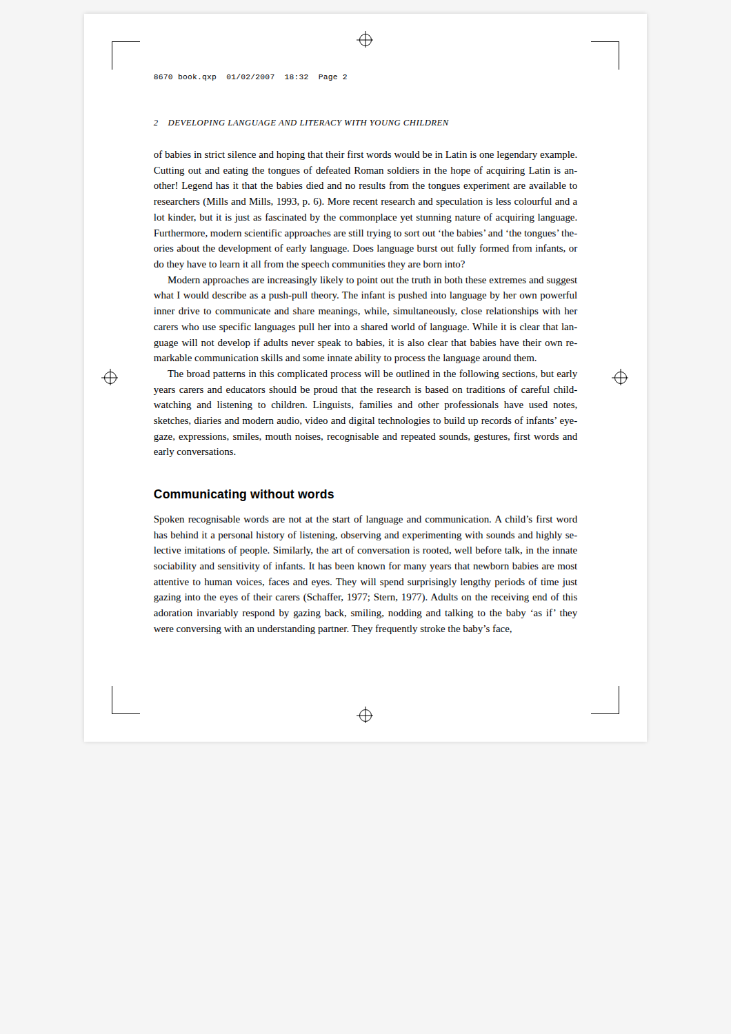8670 book.qxp 01/02/2007 18:32 Page 2
2 DEVELOPING LANGUAGE AND LITERACY WITH YOUNG CHILDREN
of babies in strict silence and hoping that their first words would be in Latin is one legendary example. Cutting out and eating the tongues of defeated Roman soldiers in the hope of acquiring Latin is another! Legend has it that the babies died and no results from the tongues experiment are available to researchers (Mills and Mills, 1993, p. 6). More recent research and speculation is less colourful and a lot kinder, but it is just as fascinated by the commonplace yet stunning nature of acquiring language. Furthermore, modern scientific approaches are still trying to sort out ‘the babies’ and ‘the tongues’ theories about the development of early language. Does language burst out fully formed from infants, or do they have to learn it all from the speech communities they are born into?
Modern approaches are increasingly likely to point out the truth in both these extremes and suggest what I would describe as a push-pull theory. The infant is pushed into language by her own powerful inner drive to communicate and share meanings, while, simultaneously, close relationships with her carers who use specific languages pull her into a shared world of language. While it is clear that language will not develop if adults never speak to babies, it is also clear that babies have their own remarkable communication skills and some innate ability to process the language around them.
The broad patterns in this complicated process will be outlined in the following sections, but early years carers and educators should be proud that the research is based on traditions of careful child-watching and listening to children. Linguists, families and other professionals have used notes, sketches, diaries and modern audio, video and digital technologies to build up records of infants’ eye-gaze, expressions, smiles, mouth noises, recognisable and repeated sounds, gestures, first words and early conversations.
Communicating without words
Spoken recognisable words are not at the start of language and communication. A child’s first word has behind it a personal history of listening, observing and experimenting with sounds and highly selective imitations of people. Similarly, the art of conversation is rooted, well before talk, in the innate sociability and sensitivity of infants. It has been known for many years that newborn babies are most attentive to human voices, faces and eyes. They will spend surprisingly lengthy periods of time just gazing into the eyes of their carers (Schaffer, 1977; Stern, 1977). Adults on the receiving end of this adoration invariably respond by gazing back, smiling, nodding and talking to the baby ‘as if’ they were conversing with an understanding partner. They frequently stroke the baby’s face,